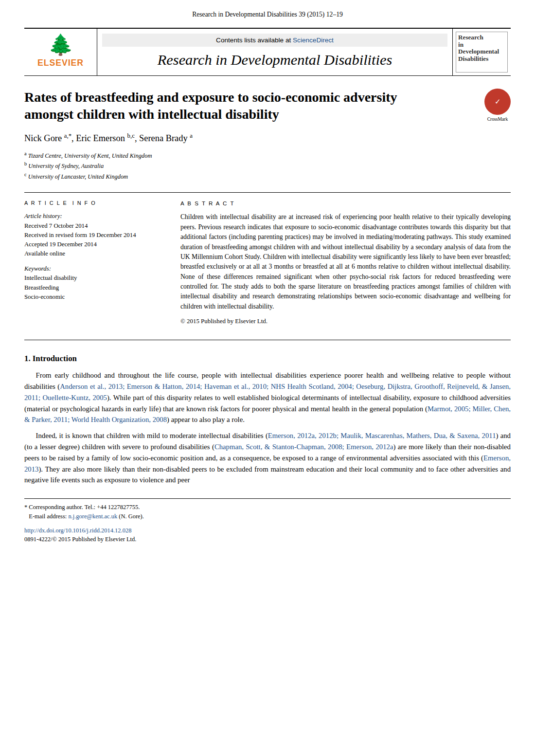Research in Developmental Disabilities 39 (2015) 12–19
🌲
ELSEVIER
Contents lists available at ScienceDirect
Research in Developmental Disabilities
Research
in
Developmental
Disabilities
✓
CrossMark
Rates of breastfeeding and exposure to socio-economic adversity amongst children with intellectual disability
Nick Gore a,*, Eric Emerson b,c, Serena Brady a
a Tizard Centre, University of Kent, United Kingdom
b University of Sydney, Australia
c University of Lancaster, United Kingdom
A R T I C L E I N F O
Article history:
Received 7 October 2014
Received in revised form 19 December 2014
Accepted 19 December 2014
Available online
Keywords:
Intellectual disability
Breastfeeding
Socio-economic
A B S T R A C T
Children with intellectual disability are at increased risk of experiencing poor health relative to their typically developing peers. Previous research indicates that exposure to socio-economic disadvantage contributes towards this disparity but that additional factors (including parenting practices) may be involved in mediating/moderating pathways. This study examined duration of breastfeeding amongst children with and without intellectual disability by a secondary analysis of data from the UK Millennium Cohort Study. Children with intellectual disability were significantly less likely to have been ever breastfed; breastfed exclusively or at all at 3 months or breastfed at all at 6 months relative to children without intellectual disability. None of these differences remained significant when other psycho-social risk factors for reduced breastfeeding were controlled for. The study adds to both the sparse literature on breastfeeding practices amongst families of children with intellectual disability and research demonstrating relationships between socio-economic disadvantage and wellbeing for children with intellectual disability.
© 2015 Published by Elsevier Ltd.
1. Introduction
From early childhood and throughout the life course, people with intellectual disabilities experience poorer health and wellbeing relative to people without disabilities (Anderson et al., 2013; Emerson & Hatton, 2014; Haveman et al., 2010; NHS Health Scotland, 2004; Oeseburg, Dijkstra, Groothoff, Reijneveld, & Jansen, 2011; Ouellette-Kuntz, 2005). While part of this disparity relates to well established biological determinants of intellectual disability, exposure to childhood adversities (material or psychological hazards in early life) that are known risk factors for poorer physical and mental health in the general population (Marmot, 2005; Miller, Chen, & Parker, 2011; World Health Organization, 2008) appear to also play a role.
Indeed, it is known that children with mild to moderate intellectual disabilities (Emerson, 2012a, 2012b; Maulik, Mascarenhas, Mathers, Dua, & Saxena, 2011) and (to a lesser degree) children with severe to profound disabilities (Chapman, Scott, & Stanton-Chapman, 2008; Emerson, 2012a) are more likely than their non-disabled peers to be raised by a family of low socio-economic position and, as a consequence, be exposed to a range of environmental adversities associated with this (Emerson, 2013). They are also more likely than their non-disabled peers to be excluded from mainstream education and their local community and to face other adversities and negative life events such as exposure to violence and peer
* Corresponding author. Tel.: +44 1227827755.
E-mail address: n.j.gore@kent.ac.uk (N. Gore).
http://dx.doi.org/10.1016/j.ridd.2014.12.028
0891-4222/© 2015 Published by Elsevier Ltd.